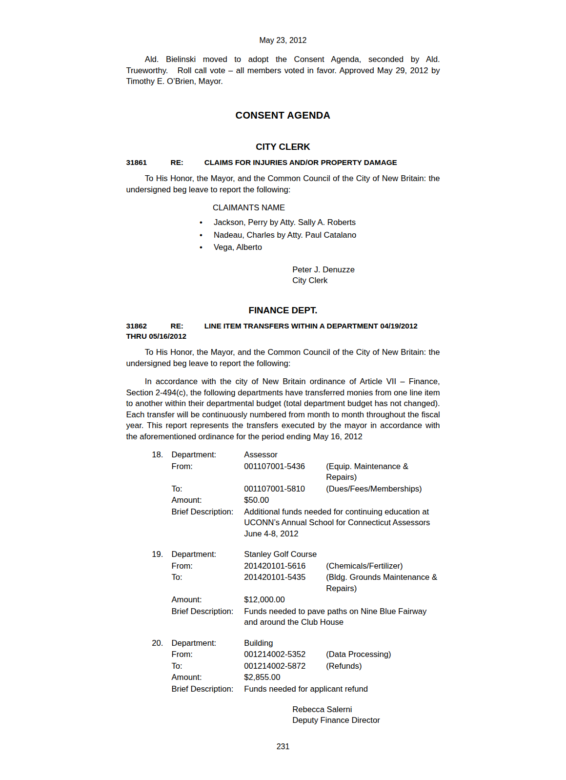May 23, 2012
Ald. Bielinski moved to adopt the Consent Agenda, seconded by Ald. Trueworthy. Roll call vote – all members voted in favor. Approved May 29, 2012 by Timothy E. O’Brien, Mayor.
CONSENT AGENDA
CITY CLERK
31861 RE: Claims for Injuries and/or Property Damage
To His Honor, the Mayor, and the Common Council of the City of New Britain: the undersigned beg leave to report the following:
CLAIMANTS NAME
Jackson, Perry by Atty. Sally A. Roberts
Nadeau, Charles by Atty. Paul Catalano
Vega, Alberto
Peter J. Denuzze City Clerk
FINANCE DEPT.
31862 RE: Line Item Transfers Within a Department 04/19/2012 thru 05/16/2012
To His Honor, the Mayor, and the Common Council of the City of New Britain: the undersigned beg leave to report the following:
In accordance with the city of New Britain ordinance of Article VII – Finance, Section 2-494(c), the following departments have transferred monies from one line item to another within their departmental budget (total department budget has not changed). Each transfer will be continuously numbered from month to month throughout the fiscal year. This report represents the transfers executed by the mayor in accordance with the aforementioned ordinance for the period ending May 16, 2012
| 18. | Department: | Assessor | |
| | From: | 001107001-5436 | (Equip. Maintenance & Repairs) |
| | To: | 001107001-5810 | (Dues/Fees/Memberships) |
| | Amount: | $50.00 | |
| | Brief Description: | Additional funds needed for continuing education at UCONN’s Annual School for Connecticut Assessors June 4-8, 2012 |
| 19. | Department: | Stanley Golf Course | |
| | From: | 201420101-5616 | (Chemicals/Fertilizer) |
| | To: | 201420101-5435 | (Bldg. Grounds Maintenance & Repairs) |
| | Amount: | $12,000.00 | |
| | Brief Description: | Funds needed to pave paths on Nine Blue Fairway and around the Club House |
| 20. | Department: | Building | |
| | From: | 001214002-5352 | (Data Processing) |
| | To: | 001214002-5872 | (Refunds) |
| | Amount: | $2,855.00 | |
| | Brief Description: | Funds needed for applicant refund |
Rebecca Salerni Deputy Finance Director
231